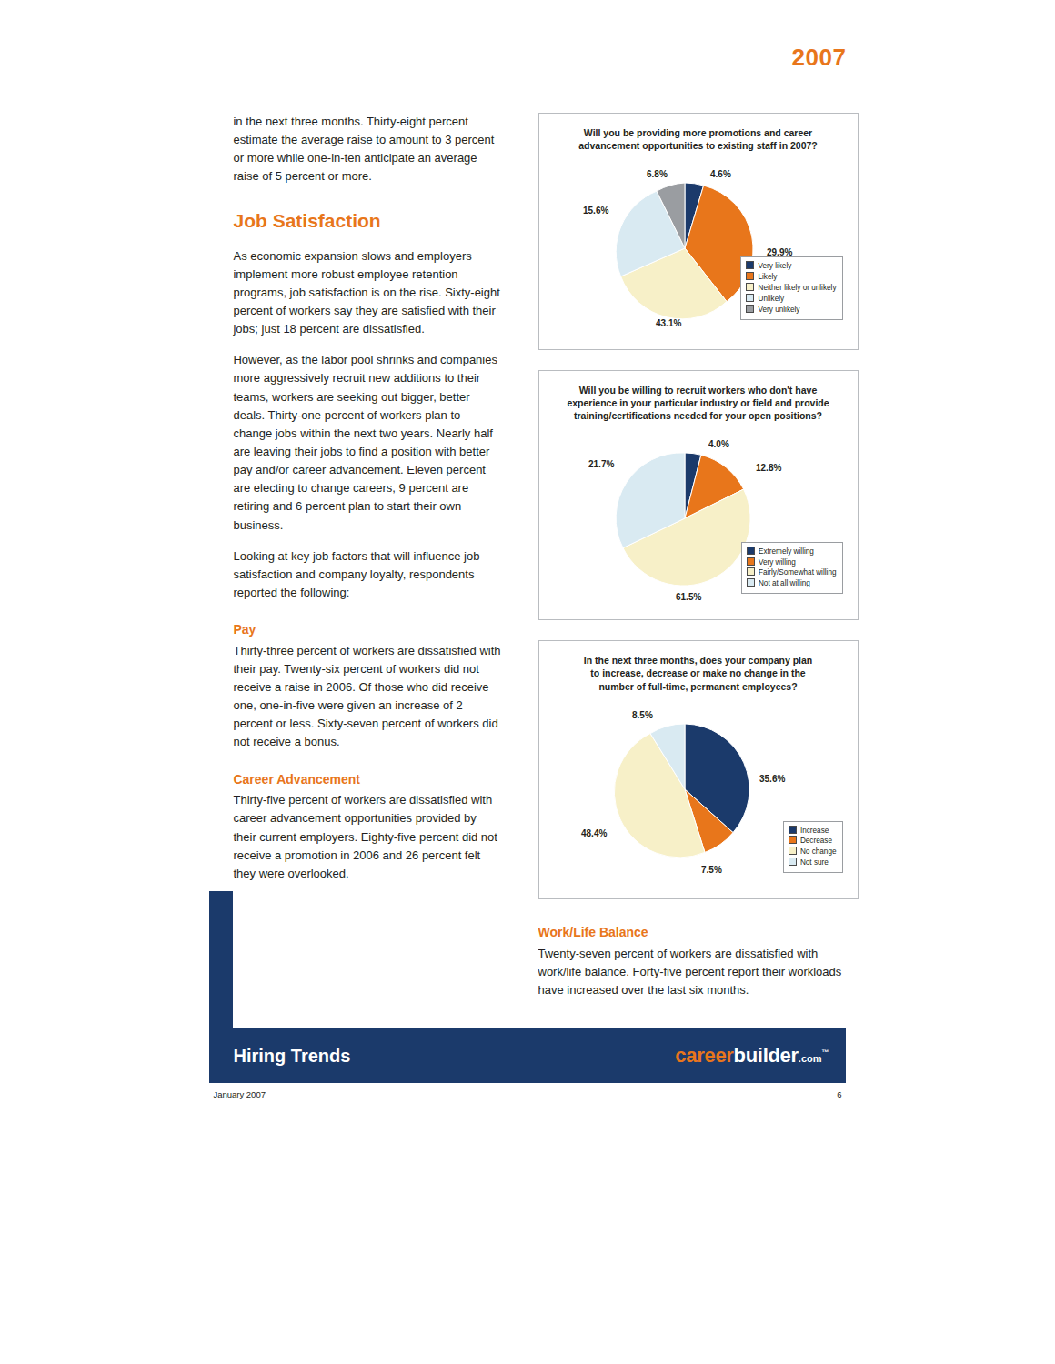2007
in the next three months. Thirty-eight percent estimate the average raise to amount to 3 percent or more while one-in-ten anticipate an average raise of 5 percent or more.
Job Satisfaction
As economic expansion slows and employers implement more robust employee retention programs, job satisfaction is on the rise. Sixty-eight percent of workers say they are satisfied with their jobs; just 18 percent are dissatisfied.
However, as the labor pool shrinks and companies more aggressively recruit new additions to their teams, workers are seeking out bigger, better deals. Thirty-one percent of workers plan to change jobs within the next two years. Nearly half are leaving their jobs to find a position with better pay and/or career advancement. Eleven percent are electing to change careers, 9 percent are retiring and 6 percent plan to start their own business.
Looking at key job factors that will influence job satisfaction and company loyalty, respondents reported the following:
Pay
Thirty-three percent of workers are dissatisfied with their pay. Twenty-six percent of workers did not receive a raise in 2006. Of those who did receive one, one-in-five were given an increase of 2 percent or less. Sixty-seven percent of workers did not receive a bonus.
Career Advancement
Thirty-five percent of workers are dissatisfied with career advancement opportunities provided by their current employers. Eighty-five percent did not receive a promotion in 2006 and 26 percent felt they were overlooked.
Will you be providing more promotions and career
advancement opportunities to existing staff in 2007?
4.6% 29.9% 43.1% 15.6% 6.8%
Very likely
Likely
Neither likely or unlikely
Unlikely
Very unlikely
Will you be willing to recruit workers who don't have
experience in your particular industry or field and provide
training/certifications needed for your open positions?
4.0% 12.8% 61.5% 21.7%
Extremely willing
Very willing
Fairly/Somewhat willing
Not at all willing
In the next three months, does your company plan
to increase, decrease or make no change in the
number of full-time, permanent employees?
35.6% 7.5% 48.4% 8.5%
Increase
Decrease
No change
Not sure
Work/Life Balance
Twenty-seven percent of workers are dissatisfied with work/life balance. Forty-five percent report their workloads have increased over the last six months.
Hiring Trends
career builder.com™
January 2007 6